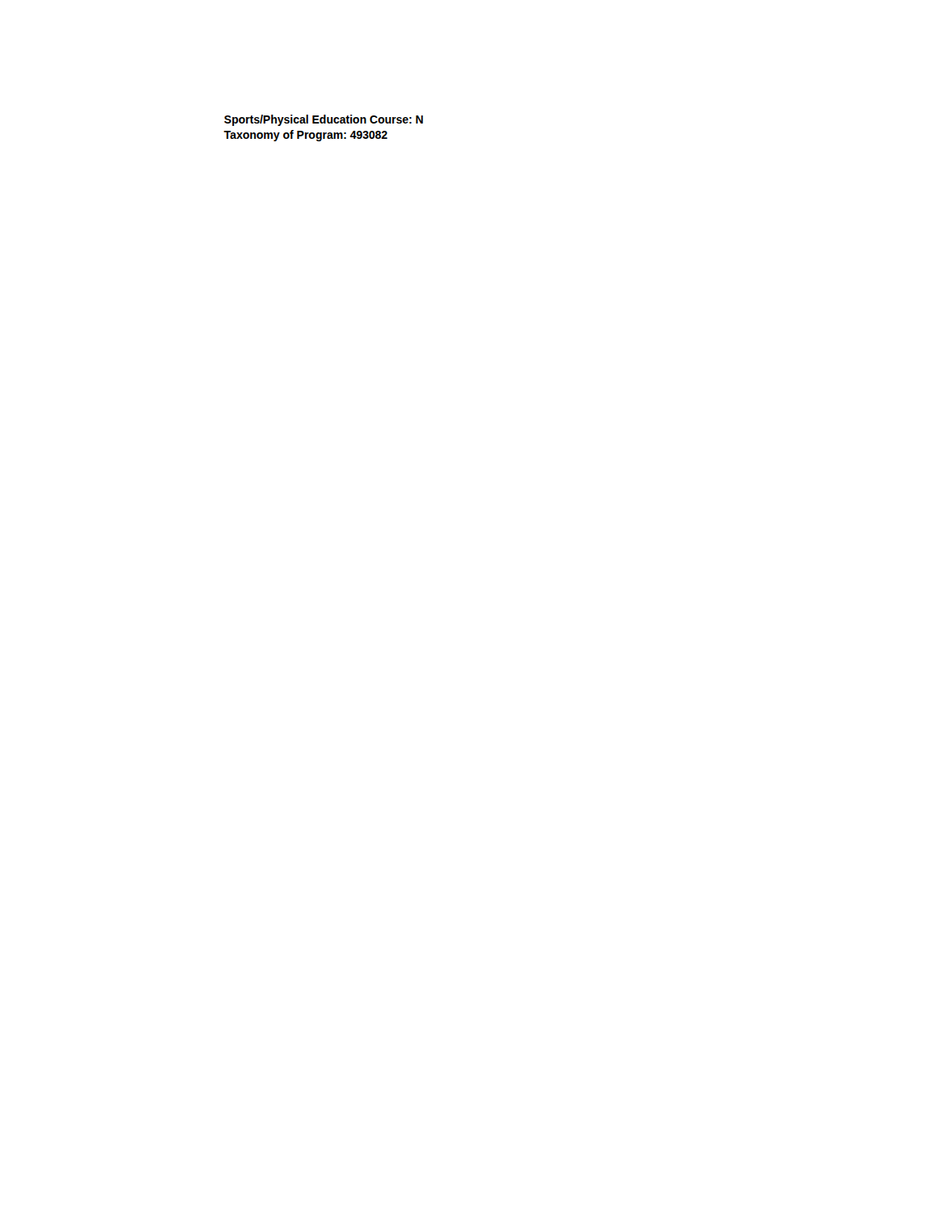Sports/Physical Education Course: N
Taxonomy of Program: 493082